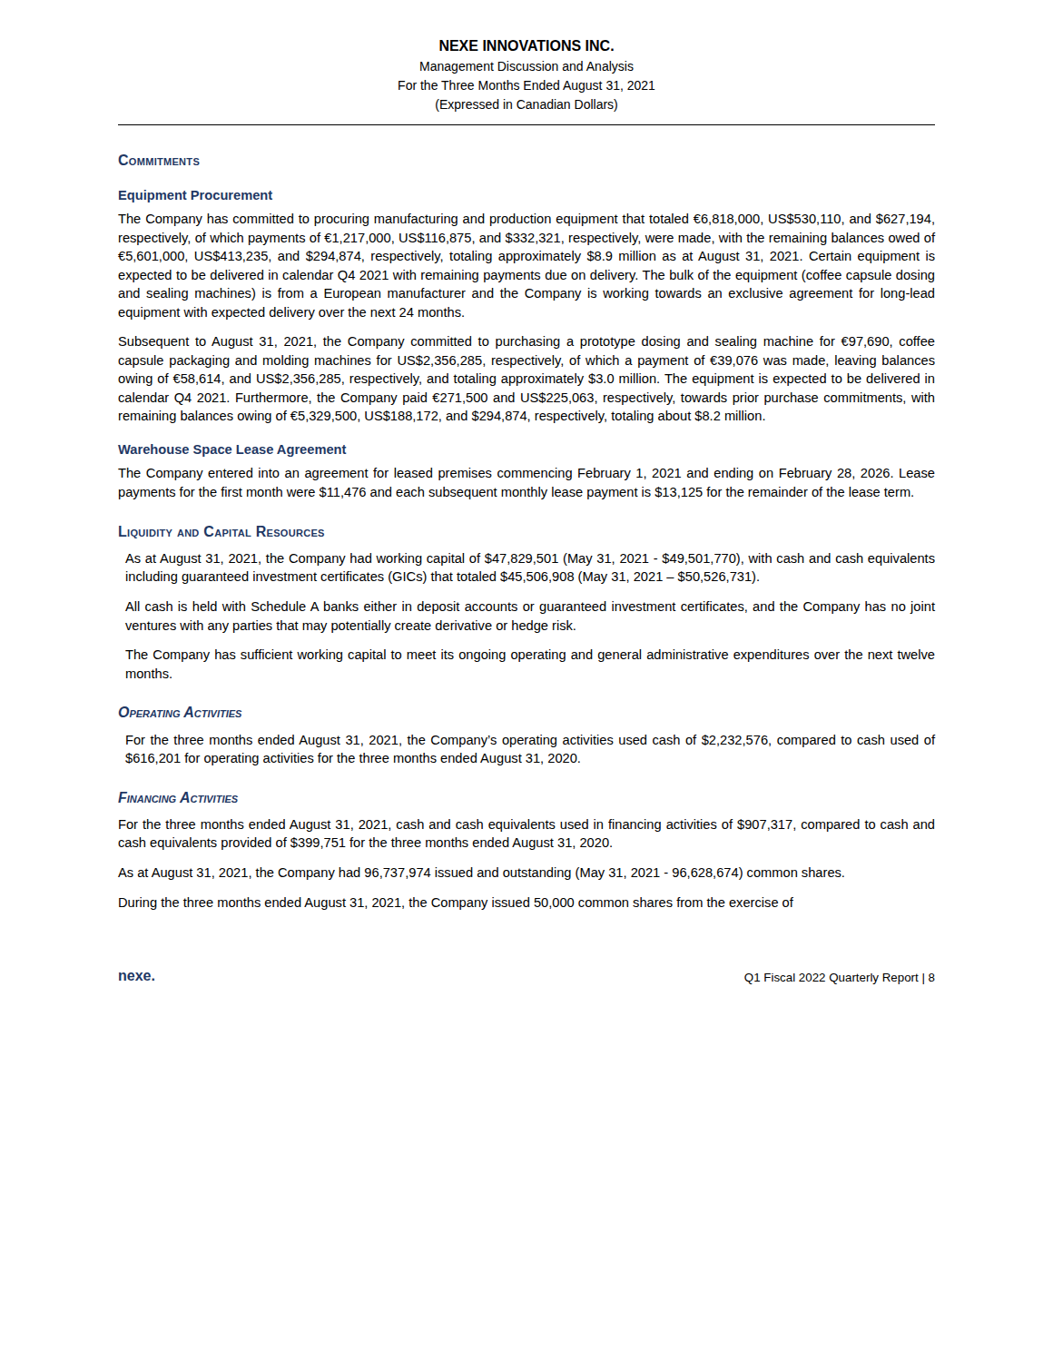NEXE INNOVATIONS INC.
Management Discussion and Analysis
For the Three Months Ended August 31, 2021
(Expressed in Canadian Dollars)
Commitments
Equipment Procurement
The Company has committed to procuring manufacturing and production equipment that totaled €6,818,000, US$530,110, and $627,194, respectively, of which payments of €1,217,000, US$116,875, and $332,321, respectively, were made, with the remaining balances owed of €5,601,000, US$413,235, and $294,874, respectively, totaling approximately $8.9 million as at August 31, 2021. Certain equipment is expected to be delivered in calendar Q4 2021 with remaining payments due on delivery. The bulk of the equipment (coffee capsule dosing and sealing machines) is from a European manufacturer and the Company is working towards an exclusive agreement for long-lead equipment with expected delivery over the next 24 months.
Subsequent to August 31, 2021, the Company committed to purchasing a prototype dosing and sealing machine for €97,690, coffee capsule packaging and molding machines for US$2,356,285, respectively, of which a payment of €39,076 was made, leaving balances owing of €58,614, and US$2,356,285, respectively, and totaling approximately $3.0 million. The equipment is expected to be delivered in calendar Q4 2021. Furthermore, the Company paid €271,500 and US$225,063, respectively, towards prior purchase commitments, with remaining balances owing of €5,329,500, US$188,172, and $294,874, respectively, totaling about $8.2 million.
Warehouse Space Lease Agreement
The Company entered into an agreement for leased premises commencing February 1, 2021 and ending on February 28, 2026. Lease payments for the first month were $11,476 and each subsequent monthly lease payment is $13,125 for the remainder of the lease term.
Liquidity and Capital Resources
As at August 31, 2021, the Company had working capital of $47,829,501 (May 31, 2021 - $49,501,770), with cash and cash equivalents including guaranteed investment certificates (GICs) that totaled $45,506,908 (May 31, 2021 – $50,526,731).
All cash is held with Schedule A banks either in deposit accounts or guaranteed investment certificates, and the Company has no joint ventures with any parties that may potentially create derivative or hedge risk.
The Company has sufficient working capital to meet its ongoing operating and general administrative expenditures over the next twelve months.
Operating Activities
For the three months ended August 31, 2021, the Company’s operating activities used cash of $2,232,576, compared to cash used of $616,201 for operating activities for the three months ended August 31, 2020.
Financing Activities
For the three months ended August 31, 2021, cash and cash equivalents used in financing activities of $907,317, compared to cash and cash equivalents provided of $399,751 for the three months ended August 31, 2020.
As at August 31, 2021, the Company had 96,737,974 issued and outstanding (May 31, 2021 - 96,628,674) common shares.
During the three months ended August 31, 2021, the Company issued 50,000 common shares from the exercise of
nexe.
Q1 Fiscal 2022 Quarterly Report | 8